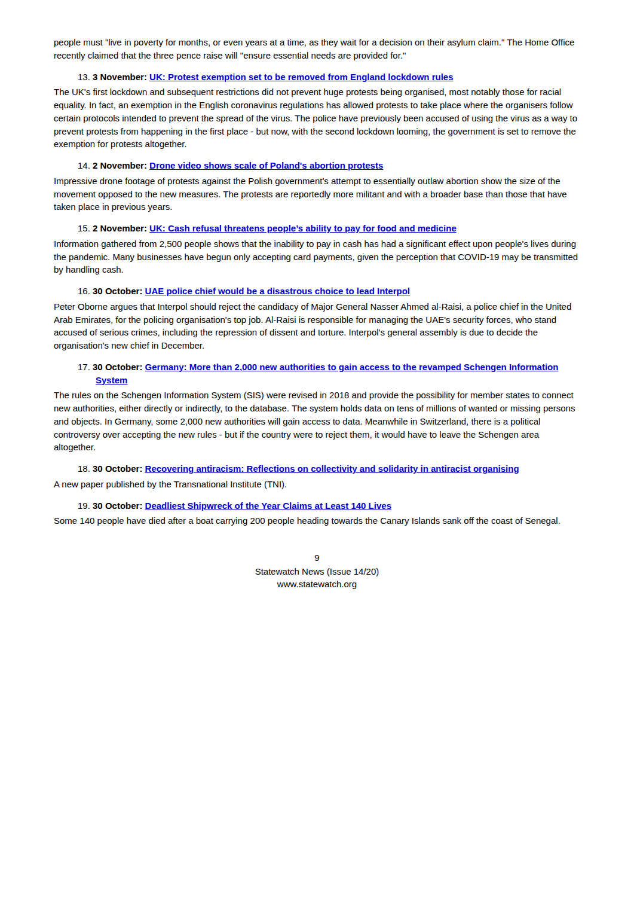people must "live in poverty for months, or even years at a time, as they wait for a decision on their asylum claim." The Home Office recently claimed that the three pence raise will "ensure essential needs are provided for."
13. 3 November: UK: Protest exemption set to be removed from England lockdown rules
The UK's first lockdown and subsequent restrictions did not prevent huge protests being organised, most notably those for racial equality. In fact, an exemption in the English coronavirus regulations has allowed protests to take place where the organisers follow certain protocols intended to prevent the spread of the virus. The police have previously been accused of using the virus as a way to prevent protests from happening in the first place - but now, with the second lockdown looming, the government is set to remove the exemption for protests altogether.
14. 2 November: Drone video shows scale of Poland's abortion protests
Impressive drone footage of protests against the Polish government's attempt to essentially outlaw abortion show the size of the movement opposed to the new measures. The protests are reportedly more militant and with a broader base than those that have taken place in previous years.
15. 2 November: UK: Cash refusal threatens people’s ability to pay for food and medicine
Information gathered from 2,500 people shows that the inability to pay in cash has had a significant effect upon people's lives during the pandemic. Many businesses have begun only accepting card payments, given the perception that COVID-19 may be transmitted by handling cash.
16. 30 October: UAE police chief would be a disastrous choice to lead Interpol
Peter Oborne argues that Interpol should reject the candidacy of Major General Nasser Ahmed al-Raisi, a police chief in the United Arab Emirates, for the policing organisation's top job. Al-Raisi is responsible for managing the UAE's security forces, who stand accused of serious crimes, including the repression of dissent and torture. Interpol's general assembly is due to decide the organisation's new chief in December.
17. 30 October: Germany: More than 2,000 new authorities to gain access to the revamped Schengen Information System
The rules on the Schengen Information System (SIS) were revised in 2018 and provide the possibility for member states to connect new authorities, either directly or indirectly, to the database. The system holds data on tens of millions of wanted or missing persons and objects. In Germany, some 2,000 new authorities will gain access to data. Meanwhile in Switzerland, there is a political controversy over accepting the new rules - but if the country were to reject them, it would have to leave the Schengen area altogether.
18. 30 October: Recovering antiracism: Reflections on collectivity and solidarity in antiracist organising
A new paper published by the Transnational Institute (TNI).
19. 30 October: Deadliest Shipwreck of the Year Claims at Least 140 Lives
Some 140 people have died after a boat carrying 200 people heading towards the Canary Islands sank off the coast of Senegal.
9
Statewatch News (Issue 14/20)
www.statewatch.org